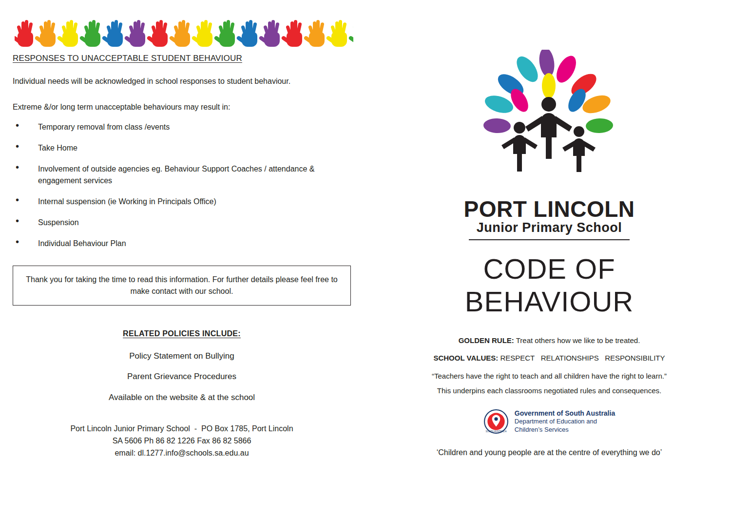RESPONSES TO UNACCEPTABLE STUDENT BEHAVIOUR
Individual needs will be acknowledged in school responses to student behaviour.
Extreme &/or long term unacceptable behaviours may result in:
Temporary removal from class /events
Take Home
Involvement of outside agencies eg. Behaviour Support Coaches / attendance & engagement services
Internal suspension (ie Working in Principals Office)
Suspension
Individual Behaviour Plan
Thank you for taking the time to read this information. For further details please feel free to make contact with our school.
RELATED POLICIES INCLUDE:
Policy Statement on Bullying
Parent Grievance Procedures
Available on the website & at the school
Port Lincoln Junior Primary School - PO Box 1785, Port Lincoln
SA 5606 Ph 86 82 1226 Fax 86 82 5866
email: dl.1277.info@schools.sa.edu.au
PORT LINCOLN Junior Primary School
CODE OF
BEHAVIOUR
GOLDEN RULE: Treat others how we like to be treated.
SCHOOL VALUES: RESPECT RELATIONSHIPS RESPONSIBILITY
“Teachers have the right to teach and all children have the right to learn.”
This underpins each classrooms negotiated rules and consequences.
SOUTH AUSTRALIA
Government of South Australia Department of Education and
Children’s Services
‘Children and young people are at the centre of everything we do’